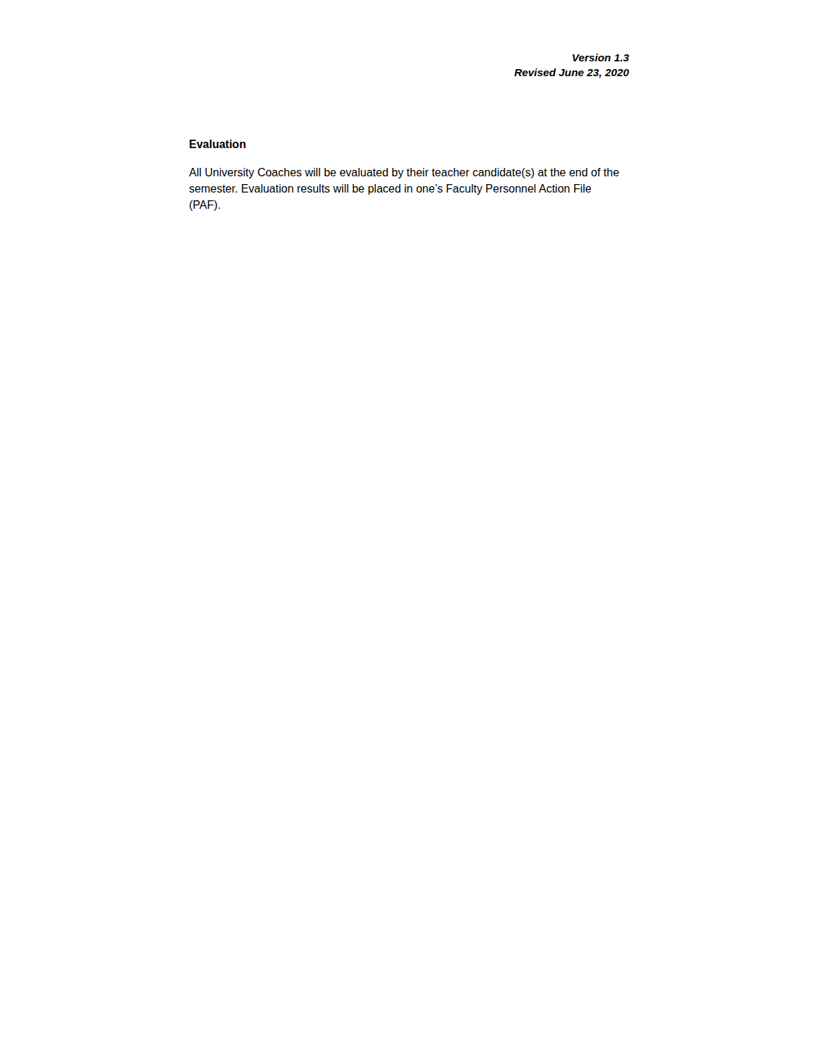Version 1.3
Revised June 23, 2020
Evaluation
All University Coaches will be evaluated by their teacher candidate(s) at the end of the semester. Evaluation results will be placed in one’s Faculty Personnel Action File (PAF).